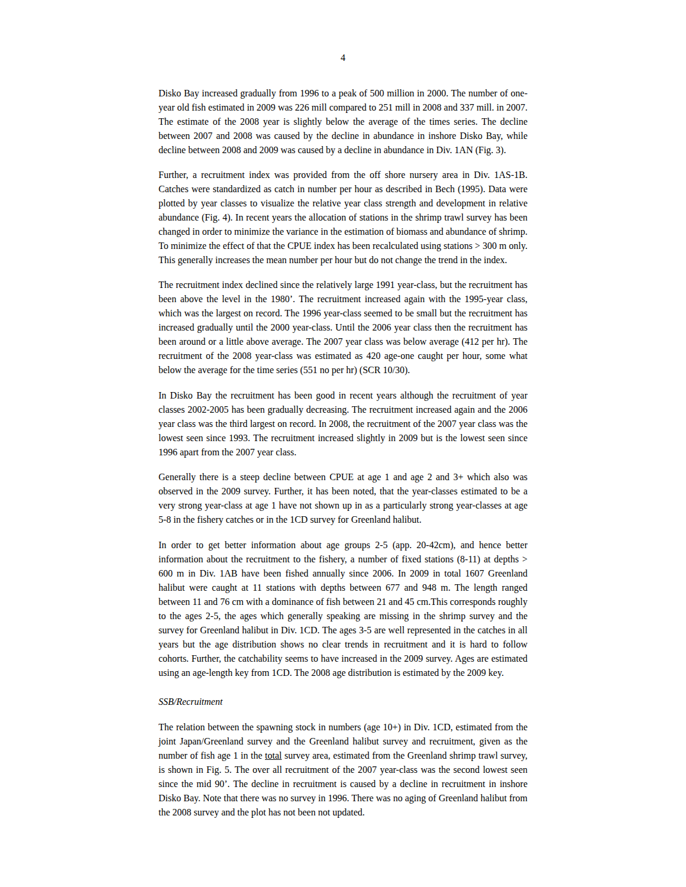4
Disko Bay increased gradually from 1996 to a peak of 500 million in 2000. The number of one-year old fish estimated in 2009 was 226 mill compared to 251 mill in 2008 and 337 mill. in 2007. The estimate of the 2008 year is slightly below the average of the times series. The decline between 2007 and 2008 was caused by the decline in abundance in inshore Disko Bay, while decline between 2008 and 2009 was caused by a decline in abundance in Div. 1AN (Fig. 3).
Further, a recruitment index was provided from the off shore nursery area in Div. 1AS-1B. Catches were standardized as catch in number per hour as described in Bech (1995). Data were plotted by year classes to visualize the relative year class strength and development in relative abundance (Fig. 4). In recent years the allocation of stations in the shrimp trawl survey has been changed in order to minimize the variance in the estimation of biomass and abundance of shrimp. To minimize the effect of that the CPUE index has been recalculated using stations > 300 m only. This generally increases the mean number per hour but do not change the trend in the index.
The recruitment index declined since the relatively large 1991 year-class, but the recruitment has been above the level in the 1980’. The recruitment increased again with the 1995-year class, which was the largest on record. The 1996 year-class seemed to be small but the recruitment has increased gradually until the 2000 year-class. Until the 2006 year class then the recruitment has been around or a little above average. The 2007 year class was below average (412 per hr). The recruitment of the 2008 year-class was estimated as 420 age-one caught per hour, some what below the average for the time series (551 no per hr) (SCR 10/30).
In Disko Bay the recruitment has been good in recent years although the recruitment of year classes 2002-2005 has been gradually decreasing. The recruitment increased again and the 2006 year class was the third largest on record. In 2008, the recruitment of the 2007 year class was the lowest seen since 1993. The recruitment increased slightly in 2009 but is the lowest seen since 1996 apart from the 2007 year class.
Generally there is a steep decline between CPUE at age 1 and age 2 and 3+ which also was observed in the 2009 survey. Further, it has been noted, that the year-classes estimated to be a very strong year-class at age 1 have not shown up in as a particularly strong year-classes at age 5-8 in the fishery catches or in the 1CD survey for Greenland halibut.
In order to get better information about age groups 2-5 (app. 20-42cm), and hence better information about the recruitment to the fishery, a number of fixed stations (8-11) at depths > 600 m in Div. 1AB have been fished annually since 2006. In 2009 in total 1607 Greenland halibut were caught at 11 stations with depths between 677 and 948 m. The length ranged between 11 and 76 cm with a dominance of fish between 21 and 45 cm.This corresponds roughly to the ages 2-5, the ages which generally speaking are missing in the shrimp survey and the survey for Greenland halibut in Div. 1CD. The ages 3-5 are well represented in the catches in all years but the age distribution shows no clear trends in recruitment and it is hard to follow cohorts. Further, the catchability seems to have increased in the 2009 survey. Ages are estimated using an age-length key from 1CD. The 2008 age distribution is estimated by the 2009 key.
SSB/Recruitment
The relation between the spawning stock in numbers (age 10+) in Div. 1CD, estimated from the joint Japan/Greenland survey and the Greenland halibut survey and recruitment, given as the number of fish age 1 in the total survey area, estimated from the Greenland shrimp trawl survey, is shown in Fig. 5. The over all recruitment of the 2007 year-class was the second lowest seen since the mid 90’. The decline in recruitment is caused by a decline in recruitment in inshore Disko Bay. Note that there was no survey in 1996. There was no aging of Greenland halibut from the 2008 survey and the plot has not been not updated.